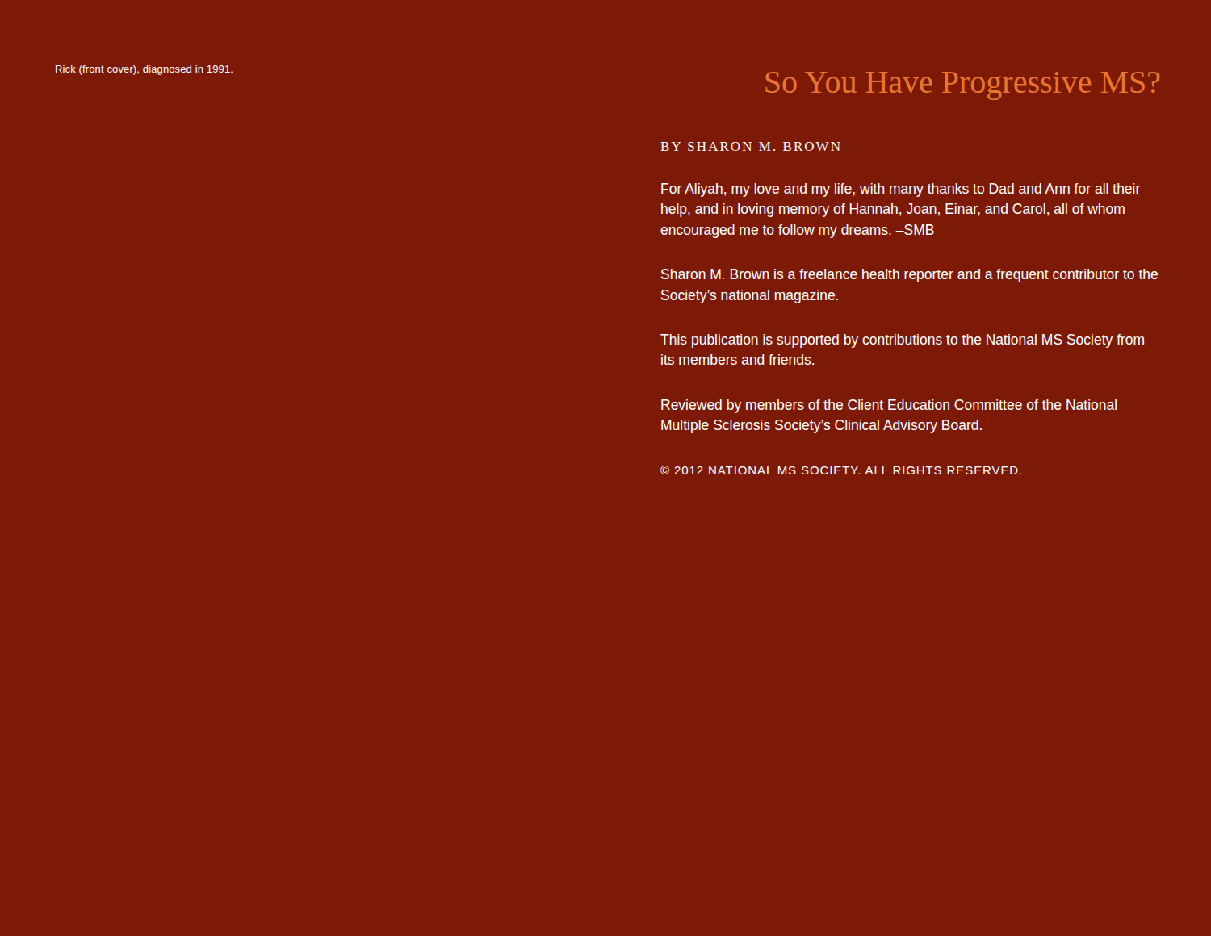Rick (front cover), diagnosed in 1991.
So You Have Progressive MS?
BY SHARON M. BROWN
For Aliyah, my love and my life, with many thanks to Dad and Ann for all their help, and in loving memory of Hannah, Joan, Einar, and Carol, all of whom encouraged me to follow my dreams. –SMB
Sharon M. Brown is a freelance health reporter and a frequent contributor to the Society’s national magazine.
This publication is supported by contributions to the National MS Society from its members and friends.
Reviewed by members of the Client Education Committee of the National Multiple Sclerosis Society’s Clinical Advisory Board.
© 2012 NATIONAL MS SOCIETY. ALL RIGHTS RESERVED.